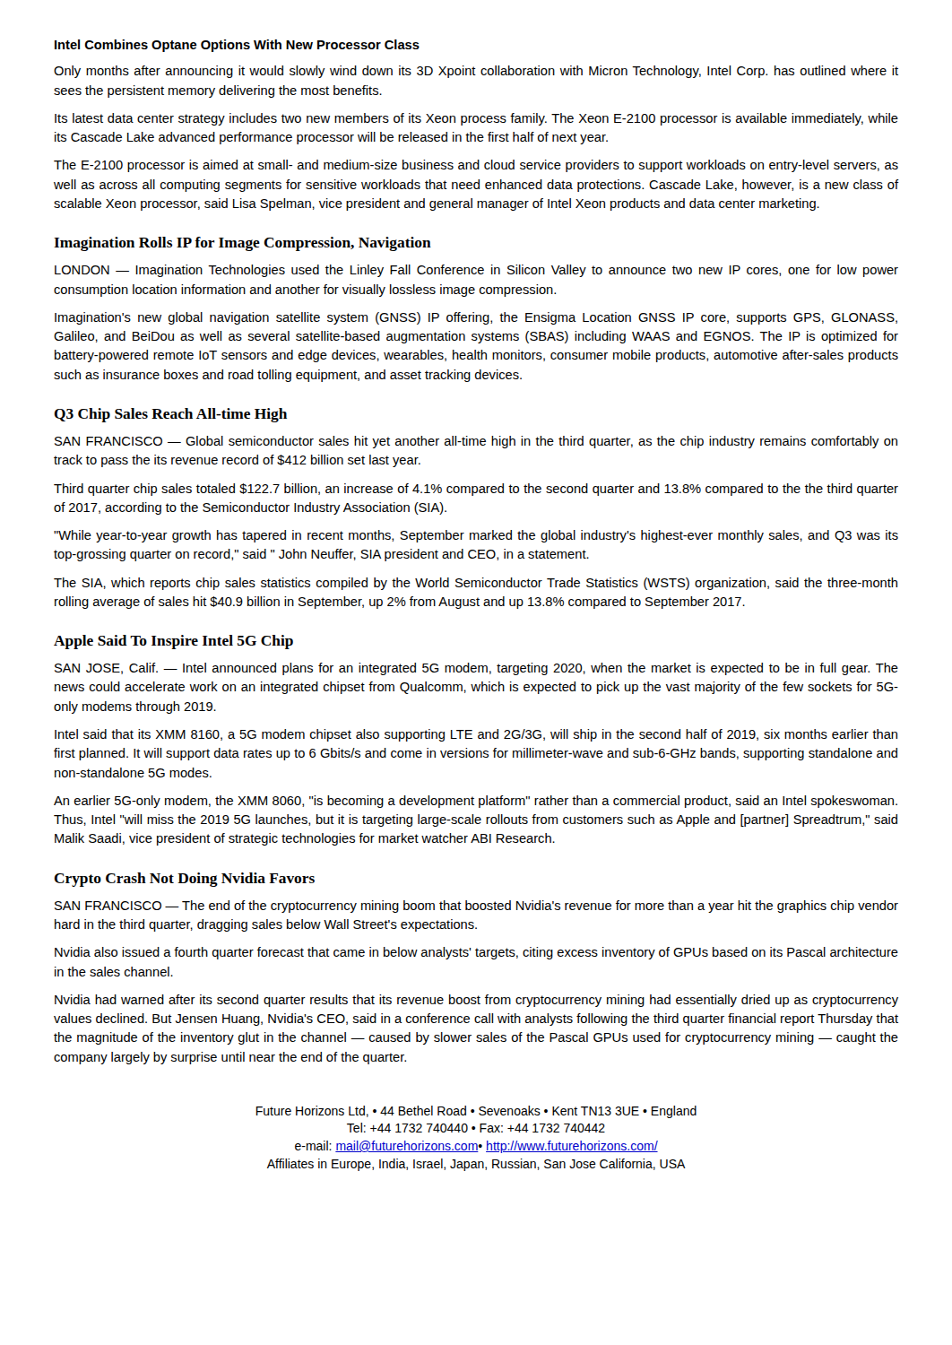Intel Combines Optane Options With New Processor Class
Only months after announcing it would slowly wind down its 3D Xpoint collaboration with Micron Technology, Intel Corp. has outlined where it sees the persistent memory delivering the most benefits.
Its latest data center strategy includes two new members of its Xeon process family. The Xeon E-2100 processor is available immediately, while its Cascade Lake advanced performance processor will be released in the first half of next year.
The E-2100 processor is aimed at small- and medium-size business and cloud service providers to support workloads on entry-level servers, as well as across all computing segments for sensitive workloads that need enhanced data protections. Cascade Lake, however, is a new class of scalable Xeon processor, said Lisa Spelman, vice president and general manager of Intel Xeon products and data center marketing.
Imagination Rolls IP for Image Compression, Navigation
LONDON — Imagination Technologies used the Linley Fall Conference in Silicon Valley to announce two new IP cores, one for low power consumption location information and another for visually lossless image compression.
Imagination's new global navigation satellite system (GNSS) IP offering, the Ensigma Location GNSS IP core, supports GPS, GLONASS, Galileo, and BeiDou as well as several satellite-based augmentation systems (SBAS) including WAAS and EGNOS. The IP is optimized for battery-powered remote IoT sensors and edge devices, wearables, health monitors, consumer mobile products, automotive after-sales products such as insurance boxes and road tolling equipment, and asset tracking devices.
Q3 Chip Sales Reach All-time High
SAN FRANCISCO — Global semiconductor sales hit yet another all-time high in the third quarter, as the chip industry remains comfortably on track to pass the its revenue record of $412 billion set last year.
Third quarter chip sales totaled $122.7 billion, an increase of 4.1% compared to the second quarter and 13.8% compared to the the third quarter of 2017, according to the Semiconductor Industry Association (SIA).
"While year-to-year growth has tapered in recent months, September marked the global industry's highest-ever monthly sales, and Q3 was its top-grossing quarter on record," said " John Neuffer, SIA president and CEO, in a statement.
The SIA, which reports chip sales statistics compiled by the World Semiconductor Trade Statistics (WSTS) organization, said the three-month rolling average of sales hit $40.9 billion in September, up 2% from August and up 13.8% compared to September 2017.
Apple Said To Inspire Intel 5G Chip
SAN JOSE, Calif. — Intel announced plans for an integrated 5G modem, targeting 2020, when the market is expected to be in full gear. The news could accelerate work on an integrated chipset from Qualcomm, which is expected to pick up the vast majority of the few sockets for 5G-only modems through 2019.
Intel said that its XMM 8160, a 5G modem chipset also supporting LTE and 2G/3G, will ship in the second half of 2019, six months earlier than first planned. It will support data rates up to 6 Gbits/s and come in versions for millimeter-wave and sub-6-GHz bands, supporting standalone and non-standalone 5G modes.
An earlier 5G-only modem, the XMM 8060, "is becoming a development platform" rather than a commercial product, said an Intel spokeswoman. Thus, Intel "will miss the 2019 5G launches, but it is targeting large-scale rollouts from customers such as Apple and [partner] Spreadtrum," said Malik Saadi, vice president of strategic technologies for market watcher ABI Research.
Crypto Crash Not Doing Nvidia Favors
SAN FRANCISCO — The end of the cryptocurrency mining boom that boosted Nvidia's revenue for more than a year hit the graphics chip vendor hard in the third quarter, dragging sales below Wall Street's expectations.
Nvidia also issued a fourth quarter forecast that came in below analysts' targets, citing excess inventory of GPUs based on its Pascal architecture in the sales channel.
Nvidia had warned after its second quarter results that its revenue boost from cryptocurrency mining had essentially dried up as cryptocurrency values declined. But Jensen Huang, Nvidia's CEO, said in a conference call with analysts following the third quarter financial report Thursday that the magnitude of the inventory glut in the channel — caused by slower sales of the Pascal GPUs used for cryptocurrency mining — caught the company largely by surprise until near the end of the quarter.
Future Horizons Ltd, • 44 Bethel Road • Sevenoaks • Kent TN13 3UE • England
Tel: +44 1732 740440 • Fax: +44 1732 740442
e-mail: mail@futurehorizons.com• http://www.futurehorizons.com/
Affiliates in Europe, India, Israel, Japan, Russian, San Jose California, USA